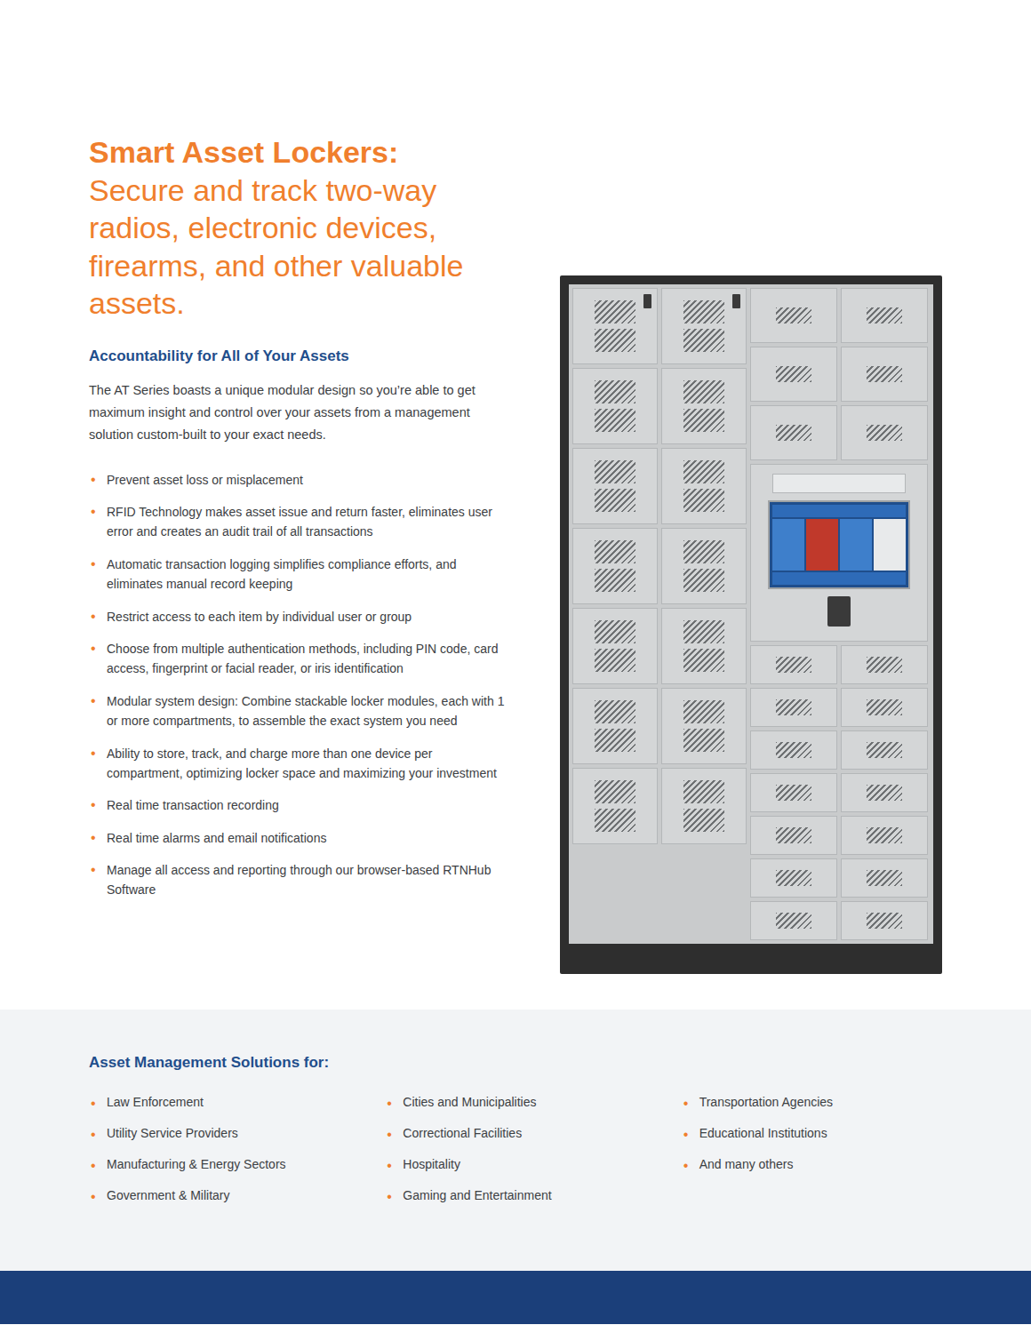Smart Asset Lockers: Secure and track two-way radios, electronic devices, firearms, and other valuable assets.
Accountability for All of Your Assets
The AT Series boasts a unique modular design so you’re able to get maximum insight and control over your assets from a management solution custom-built to your exact needs.
Prevent asset loss or misplacement
RFID Technology makes asset issue and return faster, eliminates user error and creates an audit trail of all transactions
Automatic transaction logging simplifies compliance efforts, and eliminates manual record keeping
Restrict access to each item by individual user or group
Choose from multiple authentication methods, including PIN code, card access, fingerprint or facial reader, or iris identification
Modular system design: Combine stackable locker modules, each with 1 or more compartments, to assemble the exact system you need
Ability to store, track, and charge more than one device per compartment, optimizing locker space and maximizing your investment
Real time transaction recording
Real time alarms and email notifications
Manage all access and reporting through our browser-based RTNHub Software
Asset Management Solutions for:
Law Enforcement
Utility Service Providers
Manufacturing & Energy Sectors
Government & Military
Cities and Municipalities
Correctional Facilities
Hospitality
Gaming and Entertainment
Transportation Agencies
Educational Institutions
And many others